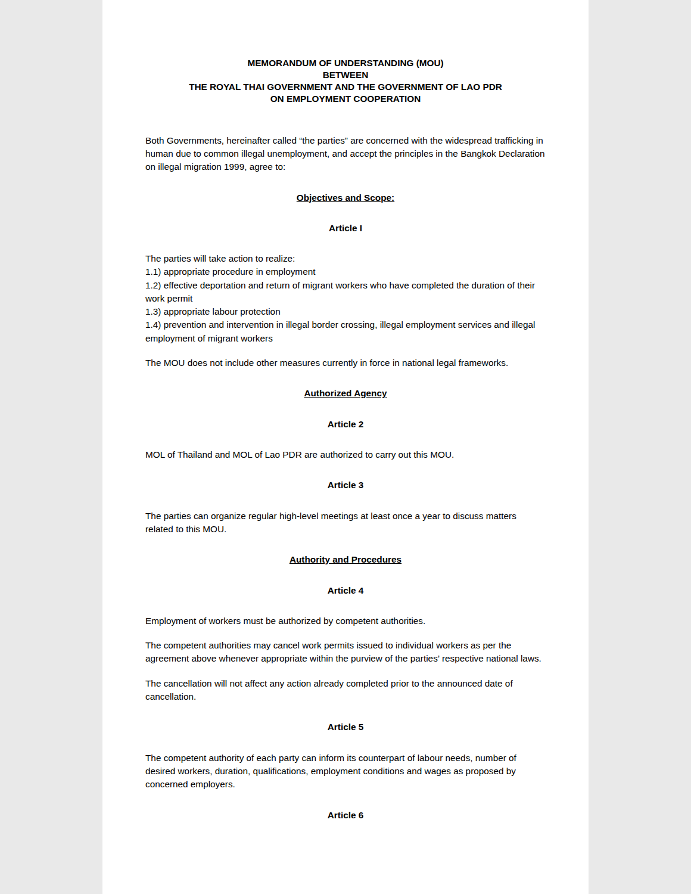Memorandum of Understanding (MOU)
Between
The Royal Thai Government and the Government of Lao PDR
on Employment Cooperation
Both Governments, hereinafter called “the parties” are concerned with the widespread trafficking in human due to common illegal unemployment, and accept the principles in the Bangkok Declaration on illegal migration 1999, agree to:
Objectives and Scope:
Article I
The parties will take action to realize:
1.1) appropriate procedure in employment
1.2) effective deportation and return of migrant workers who have completed the duration of their work permit
1.3) appropriate labour protection
1.4) prevention and intervention in illegal border crossing, illegal employment services and illegal employment of migrant workers
The MOU does not include other measures currently in force in national legal frameworks.
Authorized Agency
Article 2
MOL of Thailand and MOL of Lao PDR are authorized to carry out this MOU.
Article 3
The parties can organize regular high-level meetings at least once a year to discuss matters related to this MOU.
Authority and Procedures
Article 4
Employment of workers must be authorized by competent authorities.
The competent authorities may cancel work permits issued to individual workers as per the agreement above whenever appropriate within the purview of the parties’ respective national laws.
The cancellation will not affect any action already completed prior to the announced date of cancellation.
Article 5
The competent authority of each party can inform its counterpart of labour needs, number of desired workers, duration, qualifications, employment conditions and wages as proposed by concerned employers.
Article 6